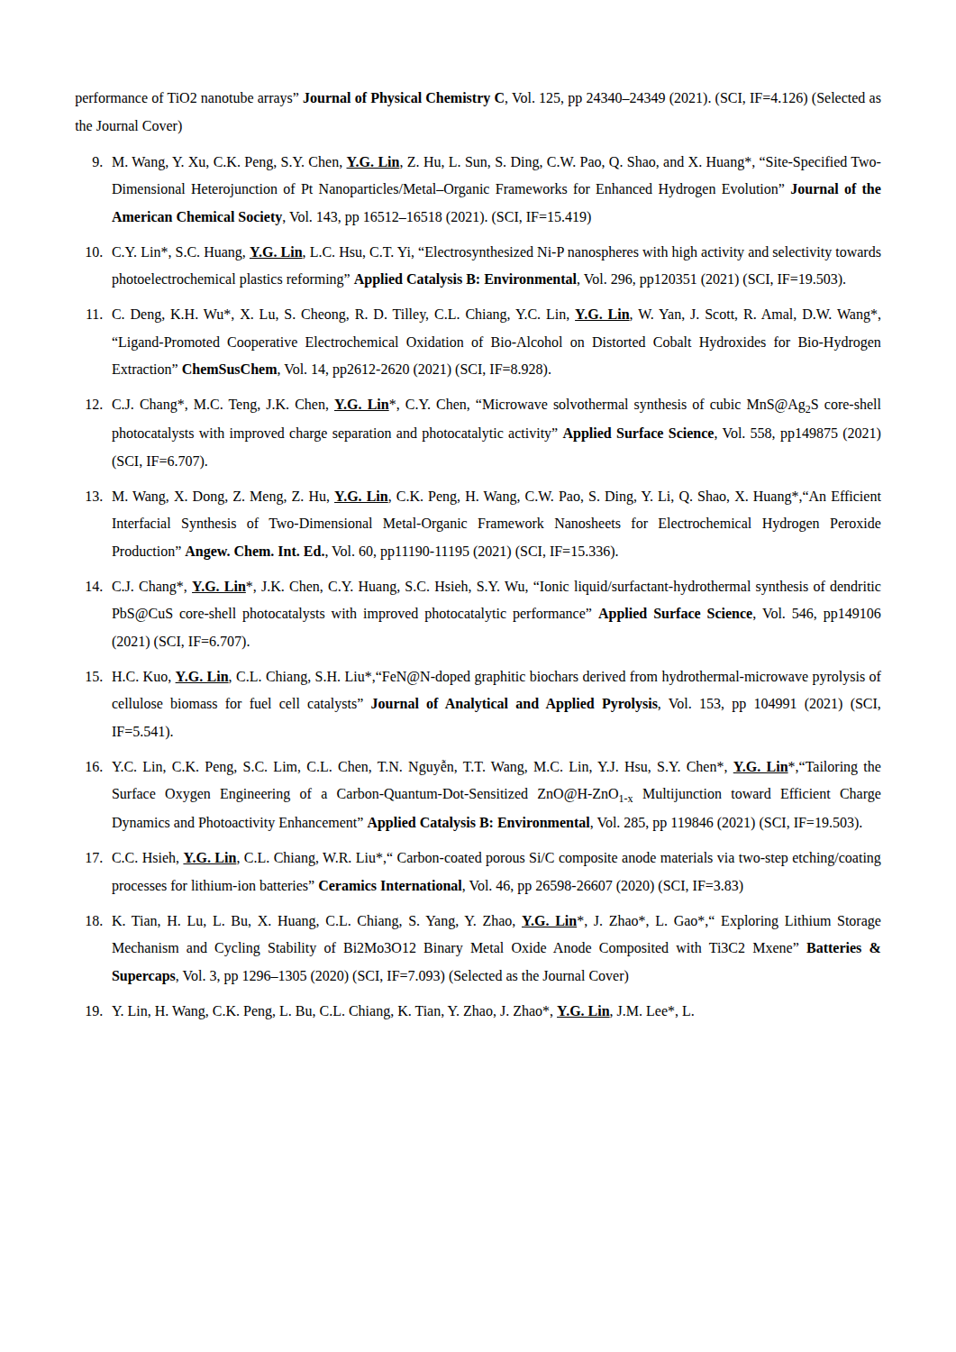performance of TiO2 nanotube arrays” Journal of Physical Chemistry C, Vol. 125, pp 24340–24349 (2021). (SCI, IF=4.126) (Selected as the Journal Cover)
M. Wang, Y. Xu, C.K. Peng, S.Y. Chen, Y.G. Lin, Z. Hu, L. Sun, S. Ding, C.W. Pao, Q. Shao, and X. Huang*, “Site-Specified Two-Dimensional Heterojunction of Pt Nanoparticles/Metal–Organic Frameworks for Enhanced Hydrogen Evolution” Journal of the American Chemical Society, Vol. 143, pp 16512–16518 (2021). (SCI, IF=15.419)
C.Y. Lin*, S.C. Huang, Y.G. Lin, L.C. Hsu, C.T. Yi, “Electrosynthesized Ni-P nanospheres with high activity and selectivity towards photoelectrochemical plastics reforming” Applied Catalysis B: Environmental, Vol. 296, pp120351 (2021) (SCI, IF=19.503).
C. Deng, K.H. Wu*, X. Lu, S. Cheong, R. D. Tilley, C.L. Chiang, Y.C. Lin, Y.G. Lin, W. Yan, J. Scott, R. Amal, D.W. Wang*, “Ligand-Promoted Cooperative Electrochemical Oxidation of Bio-Alcohol on Distorted Cobalt Hydroxides for Bio-Hydrogen Extraction” ChemSusChem, Vol. 14, pp2612-2620 (2021) (SCI, IF=8.928).
C.J. Chang*, M.C. Teng, J.K. Chen, Y.G. Lin*, C.Y. Chen, “Microwave solvothermal synthesis of cubic MnS@Ag2S core-shell photocatalysts with improved charge separation and photocatalytic activity” Applied Surface Science, Vol. 558, pp149875 (2021) (SCI, IF=6.707).
M. Wang, X. Dong, Z. Meng, Z. Hu, Y.G. Lin, C.K. Peng, H. Wang, C.W. Pao, S. Ding, Y. Li, Q. Shao, X. Huang*,“An Efficient Interfacial Synthesis of Two-Dimensional Metal-Organic Framework Nanosheets for Electrochemical Hydrogen Peroxide Production” Angew. Chem. Int. Ed., Vol. 60, pp11190-11195 (2021) (SCI, IF=15.336).
C.J. Chang*, Y.G. Lin*, J.K. Chen, C.Y. Huang, S.C. Hsieh, S.Y. Wu, “Ionic liquid/surfactant-hydrothermal synthesis of dendritic PbS@CuS core-shell photocatalysts with improved photocatalytic performance” Applied Surface Science, Vol. 546, pp149106 (2021) (SCI, IF=6.707).
H.C. Kuo, Y.G. Lin, C.L. Chiang, S.H. Liu*,“FeN@N-doped graphitic biochars derived from hydrothermal-microwave pyrolysis of cellulose biomass for fuel cell catalysts” Journal of Analytical and Applied Pyrolysis, Vol. 153, pp 104991 (2021) (SCI, IF=5.541).
Y.C. Lin, C.K. Peng, S.C. Lim, C.L. Chen, T.N. Nguyễn, T.T. Wang, M.C. Lin, Y.J. Hsu, S.Y. Chen*, Y.G. Lin*,“Tailoring the Surface Oxygen Engineering of a Carbon-Quantum-Dot-Sensitized ZnO@H-ZnO1-x Multijunction toward Efficient Charge Dynamics and Photoactivity Enhancement” Applied Catalysis B: Environmental, Vol. 285, pp 119846 (2021) (SCI, IF=19.503).
C.C. Hsieh, Y.G. Lin, C.L. Chiang, W.R. Liu*,“ Carbon-coated porous Si/C composite anode materials via two-step etching/coating processes for lithium-ion batteries” Ceramics International, Vol. 46, pp 26598-26607 (2020) (SCI, IF=3.83)
K. Tian, H. Lu, L. Bu, X. Huang, C.L. Chiang, S. Yang, Y. Zhao, Y.G. Lin*, J. Zhao*, L. Gao*,“ Exploring Lithium Storage Mechanism and Cycling Stability of Bi2Mo3O12 Binary Metal Oxide Anode Composited with Ti3C2 Mxene” Batteries & Supercaps, Vol. 3, pp 1296–1305 (2020) (SCI, IF=7.093) (Selected as the Journal Cover)
Y. Lin, H. Wang, C.K. Peng, L. Bu, C.L. Chiang, K. Tian, Y. Zhao, J. Zhao*, Y.G. Lin, J.M. Lee*, L.